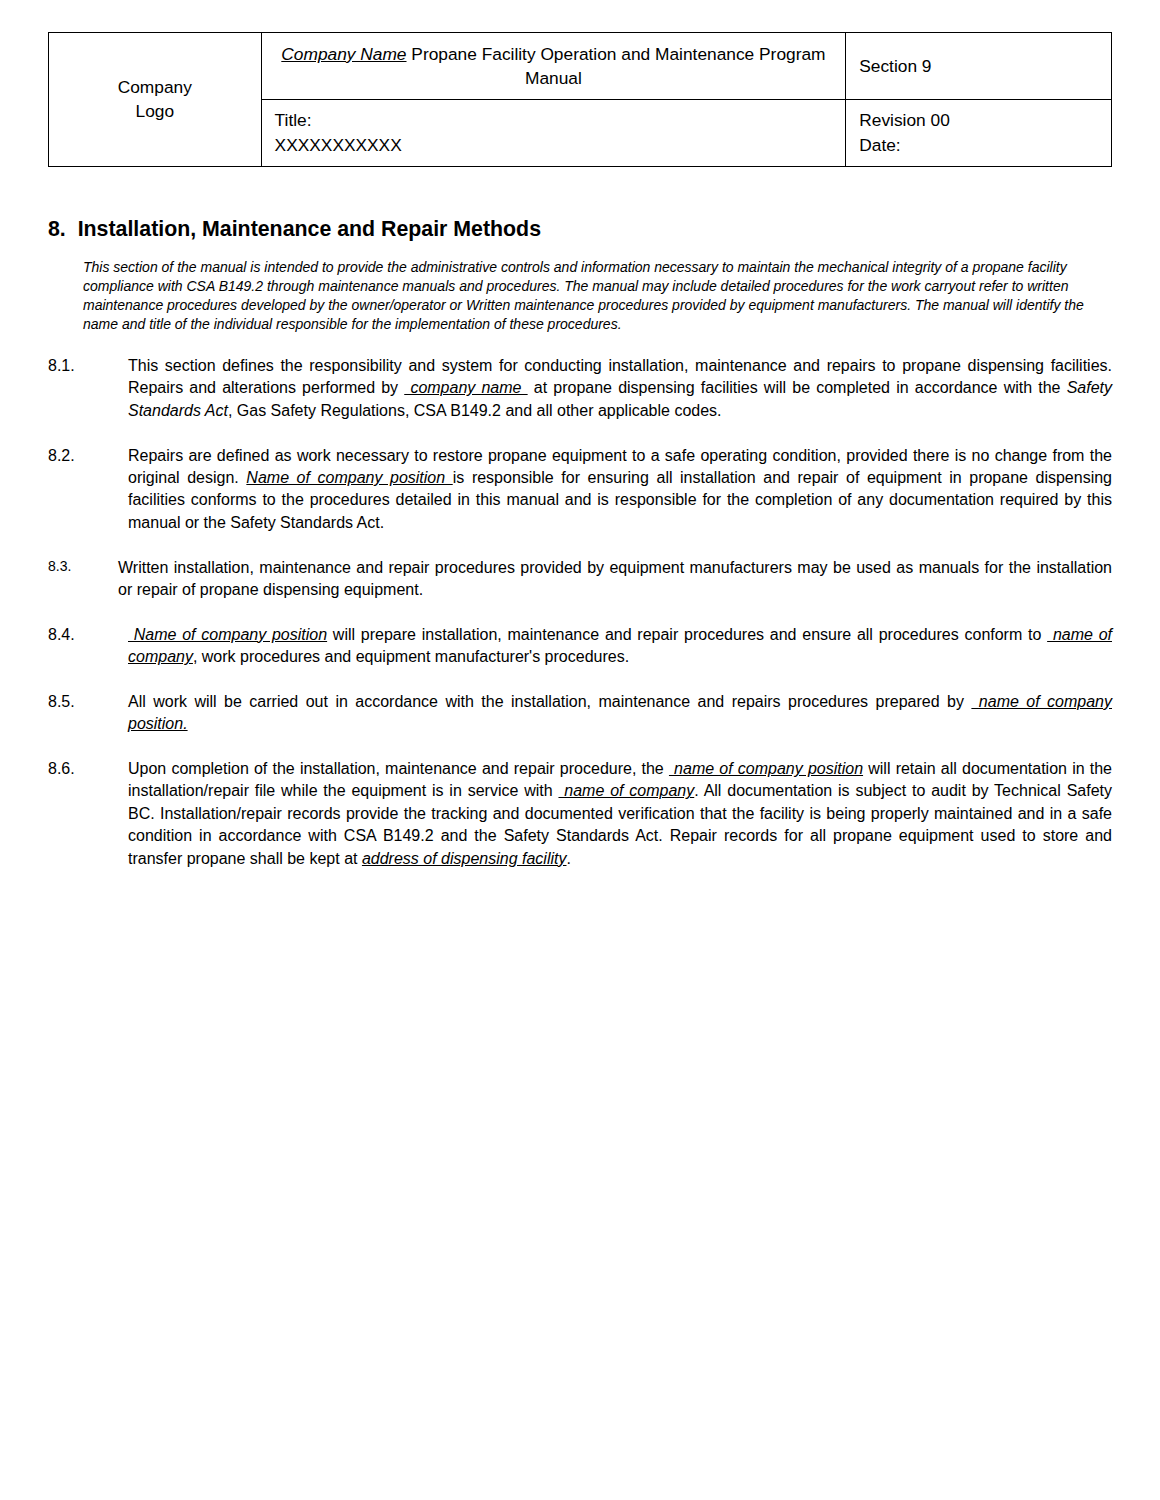| Company Logo | Company Name Propane Facility Operation and Maintenance Program Manual | Section 9 |
| Title: XXXXXXXXXXX | Revision 00 Date: |
8. Installation, Maintenance and Repair Methods
This section of the manual is intended to provide the administrative controls and information necessary to maintain the mechanical integrity of a propane facility compliance with CSA B149.2 through maintenance manuals and procedures. The manual may include detailed procedures for the work carryout refer to written maintenance procedures developed by the owner/operator or Written maintenance procedures provided by equipment manufacturers. The manual will identify the name and title of the individual responsible for the implementation of these procedures.
8.1.
This section defines the responsibility and system for conducting installation, maintenance and repairs to propane dispensing facilities. Repairs and alterations performed by company name at propane dispensing facilities will be completed in accordance with the Safety Standards Act, Gas Safety Regulations, CSA B149.2 and all other applicable codes.
8.2.
Repairs are defined as work necessary to restore propane equipment to a safe operating condition, provided there is no change from the original design. Name of company position is responsible for ensuring all installation and repair of equipment in propane dispensing facilities conforms to the procedures detailed in this manual and is responsible for the completion of any documentation required by this manual or the Safety Standards Act.
8.3.
Written installation, maintenance and repair procedures provided by equipment manufacturers may be used as manuals for the installation or repair of propane dispensing equipment.
8.4.
Name of company position will prepare installation, maintenance and repair procedures and ensure all procedures conform to name of company, work procedures and equipment manufacturer's procedures.
8.5.
All work will be carried out in accordance with the installation, maintenance and repairs procedures prepared by name of company position.
8.6.
Upon completion of the installation, maintenance and repair procedure, the name of company position will retain all documentation in the installation/repair file while the equipment is in service with name of company. All documentation is subject to audit by Technical Safety BC. Installation/repair records provide the tracking and documented verification that the facility is being properly maintained and in a safe condition in accordance with CSA B149.2 and the Safety Standards Act. Repair records for all propane equipment used to store and transfer propane shall be kept at address of dispensing facility.